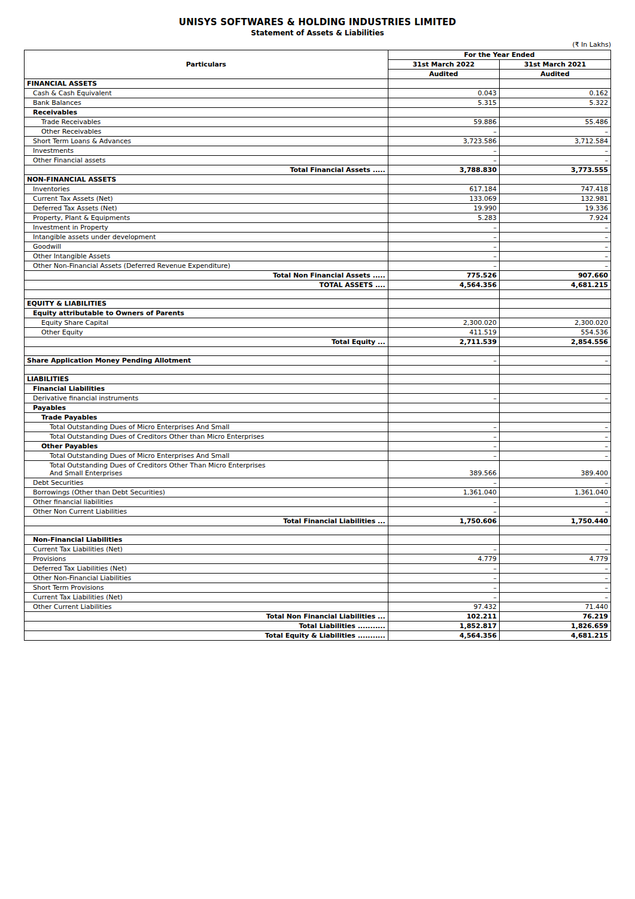UNISYS SOFTWARES & HOLDING INDUSTRIES LIMITED
Statement of Assets & Liabilities
(₹ In Lakhs)
| Particulars | For the Year Ended |
| --- | --- |
| 31st March 2022 | 31st March 2021 |
| Audited | Audited |
| FINANCIAL ASSETS | | |
| Cash & Cash Equivalent | 0.043 | 0.162 |
| Bank Balances | 5.315 | 5.322 |
| Receivables | | |
| Trade Receivables | 59.886 | 55.486 |
| Other Receivables | – | – |
| Short Term Loans & Advances | 3,723.586 | 3,712.584 |
| Investments | – | – |
| Other Financial assets | – | – |
| Total Financial Assets ..... | 3,788.830 | 3,773.555 |
| NON-FINANCIAL ASSETS | | |
| Inventories | 617.184 | 747.418 |
| Current Tax Assets (Net) | 133.069 | 132.981 |
| Deferred Tax Assets (Net) | 19.990 | 19.336 |
| Property, Plant & Equipments | 5.283 | 7.924 |
| Investment in Property | – | – |
| Intangible assets under development | – | – |
| Goodwill | – | – |
| Other Intangible Assets | – | – |
| Other Non-Financial Assets (Deferred Revenue Expenditure) | – | – |
| Total Non Financial Assets ..... | 775.526 | 907.660 |
| TOTAL ASSETS .... | 4,564.356 | 4,681.215 |
| EQUITY & LIABILITIES | | |
| Equity attributable to Owners of Parents | | |
| Equity Share Capital | 2,300.020 | 2,300.020 |
| Other Equity | 411.519 | 554.536 |
| Total Equity ... | 2,711.539 | 2,854.556 |
| Share Application Money Pending Allotment | – | – |
| LIABILITIES | | |
| Financial Liabilities | | |
| Derivative financial instruments | – | – |
| Payables | | |
| Trade Payables | | |
| Total Outstanding Dues of Micro Enterprises And Small | – | – |
| Total Outstanding Dues of Creditors Other than Micro Enterprises | – | – |
| Other Payables | – | – |
| Total Outstanding Dues of Micro Enterprises And Small | – | – |
| Total Outstanding Dues of Creditors Other Than Micro Enterprises And Small Enterprises | 389.566 | 389.400 |
| Debt Securities | – | – |
| Borrowings (Other than Debt Securities) | 1,361.040 | 1,361.040 |
| Other financial liabilities | – | – |
| Other Non Current Liabilities | – | – |
| Total Financial Liabilities ... | 1,750.606 | 1,750.440 |
| Non-Financial Liabilities | | |
| Current Tax Liabilities (Net) | – | – |
| Provisions | 4.779 | 4.779 |
| Deferred Tax Liabilities (Net) | – | – |
| Other Non-Financial Liabilities | – | – |
| Short Term Provisions | – | – |
| Current Tax Liabilities (Net) | – | – |
| Other Current Liabilities | 97.432 | 71.440 |
| Total Non Financial Liabilities ... | 102.211 | 76.219 |
| Total Liabilities ........... | 1,852.817 | 1,826.659 |
| Total Equity & Liabilities ........... | 4,564.356 | 4,681.215 |